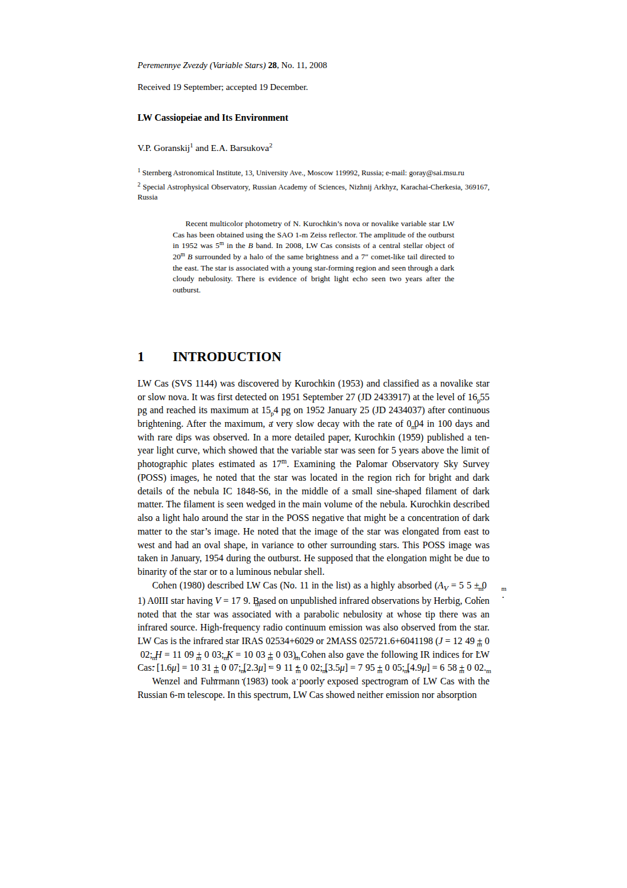Peremennye Zvezdy (Variable Stars) 28, No. 11, 2008
Received 19 September; accepted 19 December.
LW Cassiopeiae and Its Environment
V.P. Goranskij1 and E.A. Barsukova2
1 Sternberg Astronomical Institute, 13, University Ave., Moscow 119992, Russia; e-mail: goray@sai.msu.ru
2 Special Astrophysical Observatory, Russian Academy of Sciences, Nizhnij Arkhyz, Karachai-Cherkesia, 369167, Russia
Recent multicolor photometry of N. Kurochkin’s nova or novalike variable star LW Cas has been obtained using the SAO 1-m Zeiss reflector. The amplitude of the outburst in 1952 was 5m in the B band. In 2008, LW Cas consists of a central stellar object of 20m B surrounded by a halo of the same brightness and a 7″ comet-like tail directed to the east. The star is associated with a young star-forming region and seen through a dark cloudy nebulosity. There is evidence of bright light echo seen two years after the outburst.
1 INTRODUCTION
LW Cas (SVS 1144) was discovered by Kurochkin (1953) and classified as a novalike star or slow nova. It was first detected on 1951 September 27 (JD 2433917) at the level of 16 55 pg and reached its maximum at 15 4 pg on 1952 January 25 (JD 2434037) after continuous brightening. After the maximum, a very slow decay with the rate of 0 04 in 100 days and with rare dips was observed. In a more detailed paper, Kurochkin (1959) published a ten-year light curve, which showed that the variable star was seen for 5 years above the limit of photographic plates estimated as 17m. Examining the Palomar Observatory Sky Survey (POSS) images, he noted that the star was located in the region rich for bright and dark details of the nebula IC 1848-S6, in the middle of a small sine-shaped filament of dark matter. The filament is seen wedged in the main volume of the nebula. Kurochkin described also a light halo around the star in the POSS negative that might be a concentration of dark matter to the star’s image. He noted that the image of the star was elongated from east to west and had an oval shape, in variance to other surrounding stars. This POSS image was taken in January, 1954 during the outburst. He supposed that the elongation might be due to binarity of the star or to a luminous nebular shell.
Cohen (1980) described LW Cas (No. 11 in the list) as a highly absorbed (AV = 5 5 ± 0 1) A0III star having V = 17 9. Based on unpublished infrared observations by Herbig, Cohen noted that the star was associated with a parabolic nebulosity at whose tip there was an infrared source. High-frequency radio continuum emission was also observed from the star. LW Cas is the infrared star IRAS 02534+6029 or 2MASS 025721.6+6041198 (J = 12 49 ± 0 02; H = 11 09 ± 0 03; K = 10 03 ± 0 03). Cohen also gave the following IR indices for LW Cas: [1.6μ] = 10 31 ± 0 07; [2.3μ] = 9 11 ± 0 02; [3.5μ] = 7 95 ± 0 05; [4.9μ] = 6 58 ± 0 02.
Wenzel and Fuhrmann (1983) took a poorly exposed spectrogram of LW Cas with the Russian 6-m telescope. In this spectrum, LW Cas showed neither emission nor absorption